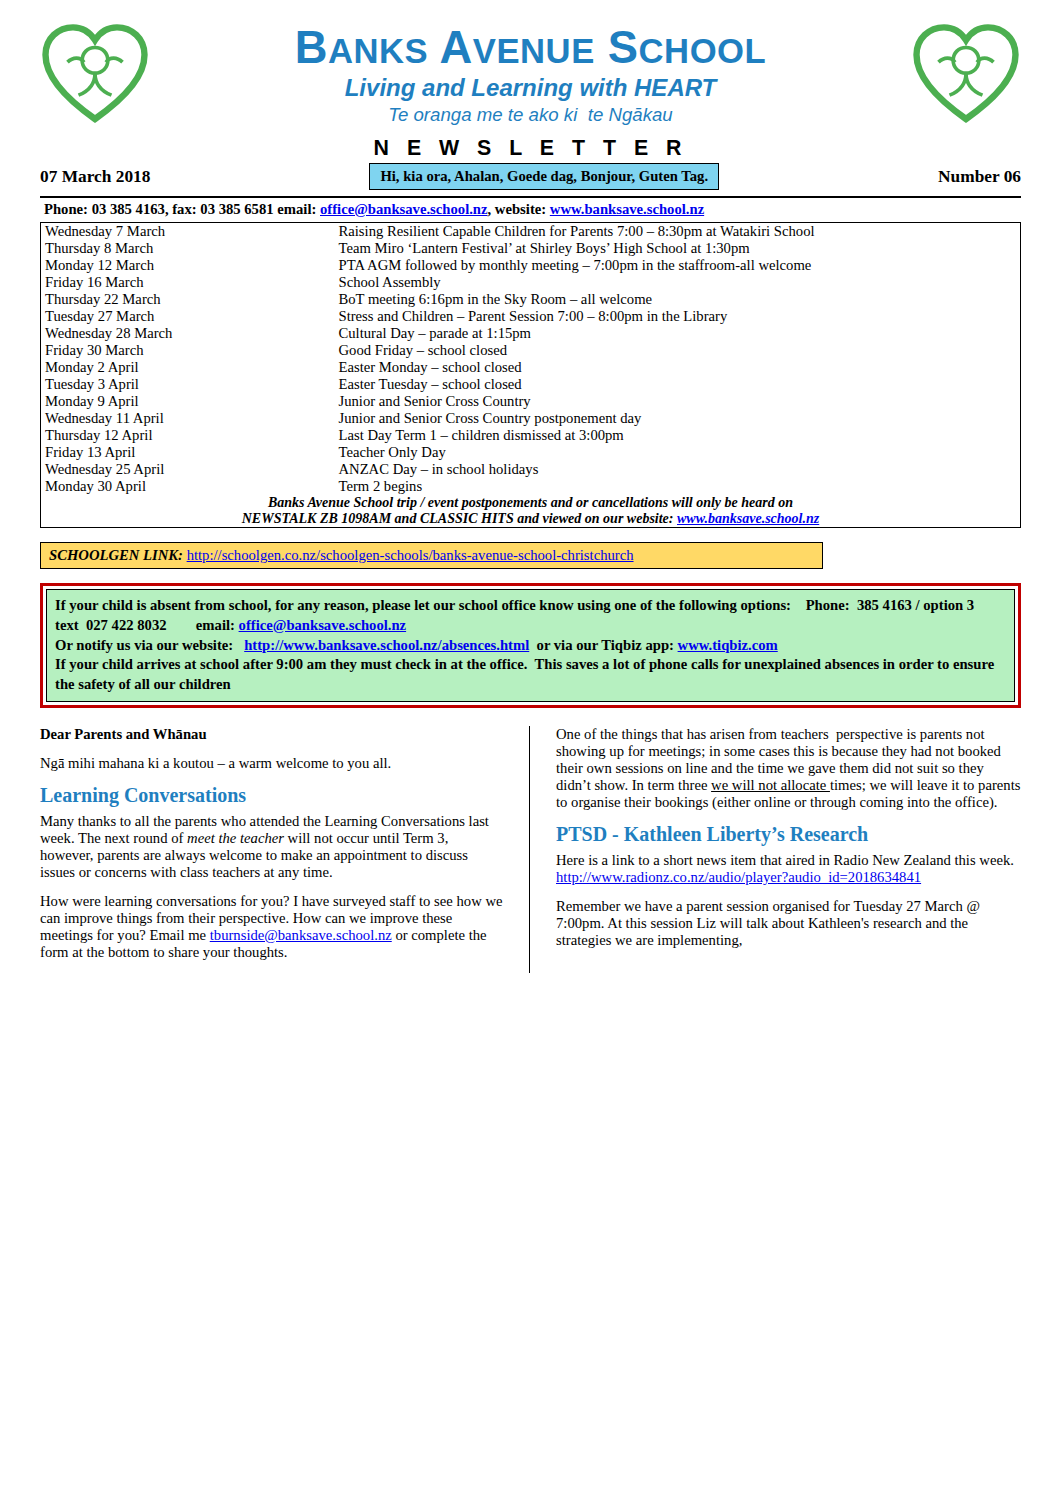BANKS AVENUE SCHOOL
Living and Learning with HEART
Te oranga me te ako ki te Ngākau
N E W S L E T T E R
07 March 2018
Hi, kia ora, Ahalan, Goede dag, Bonjour, Guten Tag.
Number 06
Phone: 03 385 4163, fax: 03 385 6581 email: office@banksave.school.nz, website: www.banksave.school.nz
| Wednesday 7 March | Raising Resilient Capable Children for Parents 7:00 – 8:30pm at Watakiri School |
| Thursday 8 March | Team Miro ‘Lantern Festival’ at Shirley Boys’ High School at 1:30pm |
| Monday 12 March | PTA AGM followed by monthly meeting – 7:00pm in the staffroom-all welcome |
| Friday 16 March | School Assembly |
| Thursday 22 March | BoT meeting 6:16pm in the Sky Room – all welcome |
| Tuesday 27 March | Stress and Children – Parent Session 7:00 – 8:00pm in the Library |
| Wednesday 28 March | Cultural Day – parade at 1:15pm |
| Friday 30 March | Good Friday – school closed |
| Monday 2 April | Easter Monday – school closed |
| Tuesday 3 April | Easter Tuesday – school closed |
| Monday 9 April | Junior and Senior Cross Country |
| Wednesday 11 April | Junior and Senior Cross Country postponement day |
| Thursday 12 April | Last Day Term 1 – children dismissed at 3:00pm |
| Friday 13 April | Teacher Only Day |
| Wednesday 25 April | ANZAC Day – in school holidays |
| Monday 30 April | Term 2 begins |
| Banks Avenue School trip / event postponements and or cancellations will only be heard on NEWSTALK ZB 1098AM and CLASSIC HITS and viewed on our website: www.banksave.school.nz |
SCHOOLGEN LINK: http://schoolgen.co.nz/schoolgen-schools/banks-avenue-school-christchurch
If your child is absent from school, for any reason, please let our school office know using one of the following options: Phone: 385 4163 / option 3 text 027 422 8032 email: office@banksave.school.nz
Or notify us via our website: http://www.banksave.school.nz/absences.html or via our Tiqbiz app: www.tiqbiz.com
If your child arrives at school after 9:00 am they must check in at the office. This saves a lot of phone calls for unexplained absences in order to ensure the safety of all our children
Dear Parents and Whānau
Ngā mihi mahana ki a koutou – a warm welcome to you all.
Learning Conversations
Many thanks to all the parents who attended the Learning Conversations last week. The next round of meet the teacher will not occur until Term 3, however, parents are always welcome to make an appointment to discuss issues or concerns with class teachers at any time.
How were learning conversations for you? I have surveyed staff to see how we can improve things from their perspective. How can we improve these meetings for you? Email me tburnside@banksave.school.nz or complete the form at the bottom to share your thoughts.
One of the things that has arisen from teachers perspective is parents not showing up for meetings; in some cases this is because they had not booked their own sessions on line and the time we gave them did not suit so they didn’t show. In term three we will not allocate times; we will leave it to parents to organise their bookings (either online or through coming into the office).
PTSD - Kathleen Liberty’s Research
Here is a link to a short news item that aired in Radio New Zealand this week.
http://www.radionz.co.nz/audio/player?audio_id=2018634841
Remember we have a parent session organised for Tuesday 27 March @ 7:00pm. At this session Liz will talk about Kathleen's research and the strategies we are implementing,